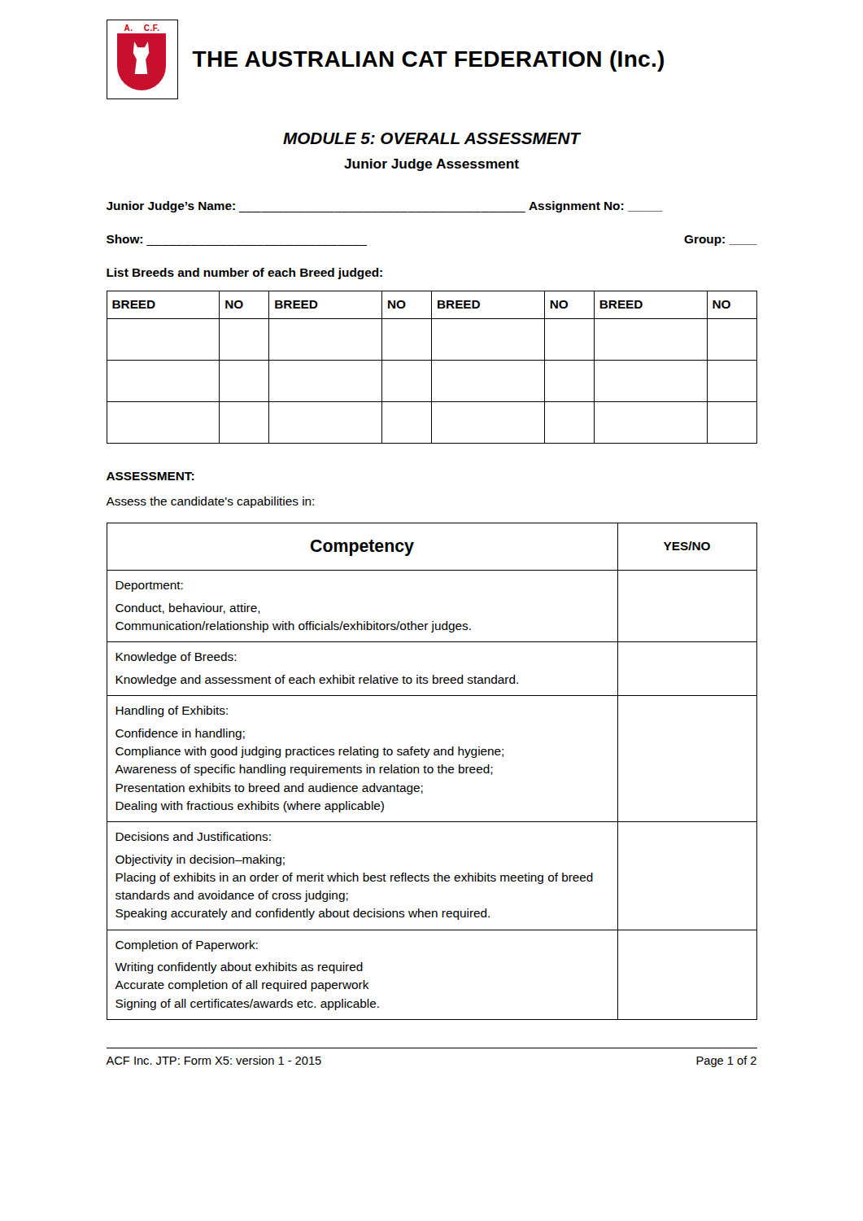A. C.F.
THE AUSTRALIAN CAT FEDERATION (Inc.)
MODULE 5: OVERALL ASSESSMENT
Junior Judge Assessment
Junior Judge’s Name: _______________________________________ Assignment No: _____
Show: ______________________________ Group: ____
List Breeds and number of each Breed judged:
| BREED | NO | BREED | NO | BREED | NO | BREED | NO |
| --- | --- | --- | --- | --- | --- | --- | --- |
ASSESSMENT:
Assess the candidate's capabilities in:
| Competency | YES/NO |
| --- | --- |
| Deportment: Conduct, behaviour, attire, Communication/relationship with officials/exhibitors/other judges. | |
| Knowledge of Breeds: Knowledge and assessment of each exhibit relative to its breed standard. | |
| Handling of Exhibits: Confidence in handling; Compliance with good judging practices relating to safety and hygiene; Awareness of specific handling requirements in relation to the breed; Presentation exhibits to breed and audience advantage; Dealing with fractious exhibits (where applicable) | |
| Decisions and Justifications: Objectivity in decision–making; Placing of exhibits in an order of merit which best reflects the exhibits meeting of breed standards and avoidance of cross judging; Speaking accurately and confidently about decisions when required. | |
| Completion of Paperwork: Writing confidently about exhibits as required Accurate completion of all required paperwork Signing of all certificates/awards etc. applicable. | |
ACF Inc. JTP: Form X5: version 1 - 2015 Page 1 of 2